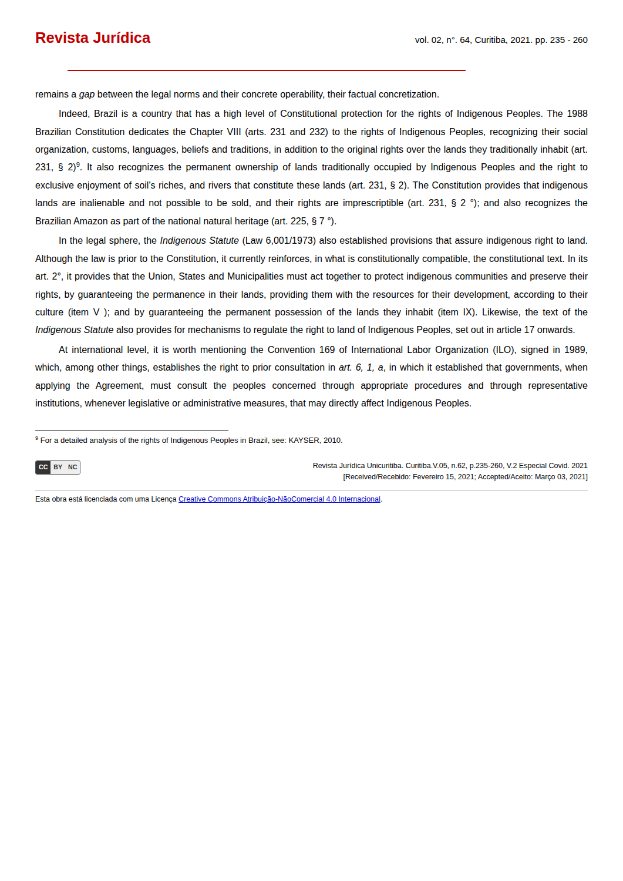Revista Jurídica
vol. 02, n°. 64, Curitiba, 2021. pp. 235 - 260
remains a gap between the legal norms and their concrete operability, their factual concretization.
Indeed, Brazil is a country that has a high level of Constitutional protection for the rights of Indigenous Peoples. The 1988 Brazilian Constitution dedicates the Chapter VIII (arts. 231 and 232) to the rights of Indigenous Peoples, recognizing their social organization, customs, languages, beliefs and traditions, in addition to the original rights over the lands they traditionally inhabit (art. 231, § 2)9. It also recognizes the permanent ownership of lands traditionally occupied by Indigenous Peoples and the right to exclusive enjoyment of soil's riches, and rivers that constitute these lands (art. 231, § 2). The Constitution provides that indigenous lands are inalienable and not possible to be sold, and their rights are imprescriptible (art. 231, § 2 °); and also recognizes the Brazilian Amazon as part of the national natural heritage (art. 225, § 7 °).
In the legal sphere, the Indigenous Statute (Law 6,001/1973) also established provisions that assure indigenous right to land. Although the law is prior to the Constitution, it currently reinforces, in what is constitutionally compatible, the constitutional text. In its art. 2°, it provides that the Union, States and Municipalities must act together to protect indigenous communities and preserve their rights, by guaranteeing the permanence in their lands, providing them with the resources for their development, according to their culture (item V ); and by guaranteeing the permanent possession of the lands they inhabit (item IX). Likewise, the text of the Indigenous Statute also provides for mechanisms to regulate the right to land of Indigenous Peoples, set out in article 17 onwards.
At international level, it is worth mentioning the Convention 169 of International Labor Organization (ILO), signed in 1989, which, among other things, establishes the right to prior consultation in art. 6, 1, a, in which it established that governments, when applying the Agreement, must consult the peoples concerned through appropriate procedures and through representative institutions, whenever legislative or administrative measures, that may directly affect Indigenous Peoples.
9 For a detailed analysis of the rights of Indigenous Peoples in Brazil, see: KAYSER, 2010.
CC BY NC
Revista Jurídica Unicuritiba. Curitiba.V.05, n.62, p.235-260, V.2 Especial Covid. 2021
[Received/Recebido: Fevereiro 15, 2021; Accepted/Aceito: Março 03, 2021]
Esta obra está licenciada com uma Licença Creative Commons Atribuição-NãoComercial 4.0 Internacional.